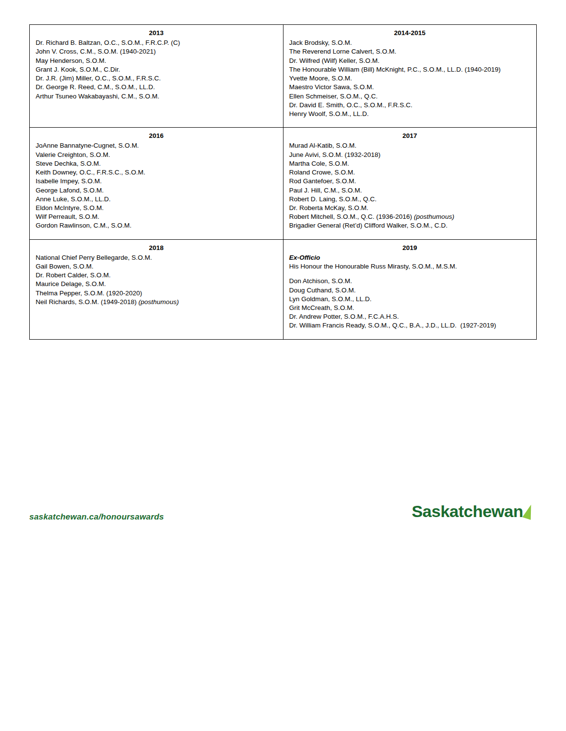| 2013 Dr. Richard B. Baltzan, O.C., S.O.M., F.R.C.P. (C) John V. Cross, C.M., S.O.M. (1940-2021) May Henderson, S.O.M. Grant J. Kook, S.O.M., C.Dir. Dr. J.R. (Jim) Miller, O.C., S.O.M., F.R.S.C. Dr. George R. Reed, C.M., S.O.M., LL.D. Arthur Tsuneo Wakabayashi, C.M., S.O.M. | 2014-2015 Jack Brodsky, S.O.M. The Reverend Lorne Calvert, S.O.M. Dr. Wilfred (Wilf) Keller, S.O.M. The Honourable William (Bill) McKnight, P.C., S.O.M., LL.D. (1940-2019) Yvette Moore, S.O.M. Maestro Victor Sawa, S.O.M. Ellen Schmeiser, S.O.M., Q.C. Dr. David E. Smith, O.C., S.O.M., F.R.S.C. Henry Woolf, S.O.M., LL.D. |
| 2016 JoAnne Bannatyne-Cugnet, S.O.M. Valerie Creighton, S.O.M. Steve Dechka, S.O.M. Keith Downey, O.C., F.R.S.C., S.O.M. Isabelle Impey, S.O.M. George Lafond, S.O.M. Anne Luke, S.O.M., LL.D. Eldon McIntyre, S.O.M. Wilf Perreault, S.O.M. Gordon Rawlinson, C.M., S.O.M. | 2017 Murad Al-Katib, S.O.M. June Avivi, S.O.M. (1932-2018) Martha Cole, S.O.M. Roland Crowe, S.O.M. Rod Gantefoer, S.O.M. Paul J. Hill, C.M., S.O.M. Robert D. Laing, S.O.M., Q.C. Dr. Roberta McKay, S.O.M. Robert Mitchell, S.O.M., Q.C. (1936-2016) (posthumous) Brigadier General (Ret’d) Clifford Walker, S.O.M., C.D. |
| 2018 National Chief Perry Bellegarde, S.O.M. Gail Bowen, S.O.M. Dr. Robert Calder, S.O.M. Maurice Delage, S.O.M. Thelma Pepper, S.O.M. (1920-2020) Neil Richards, S.O.M. (1949-2018) (posthumous) | 2019 Ex-Officio His Honour the Honourable Russ Mirasty, S.O.M., M.S.M. Don Atchison, S.O.M. Doug Cuthand, S.O.M. Lyn Goldman, S.O.M., LL.D. Grit McCreath, S.O.M. Dr. Andrew Potter, S.O.M., F.C.A.H.S. Dr. William Francis Ready, S.O.M., Q.C., B.A., J.D., LL.D. (1927-2019) |
saskatchewan.ca/honoursawards
Saskatchewan